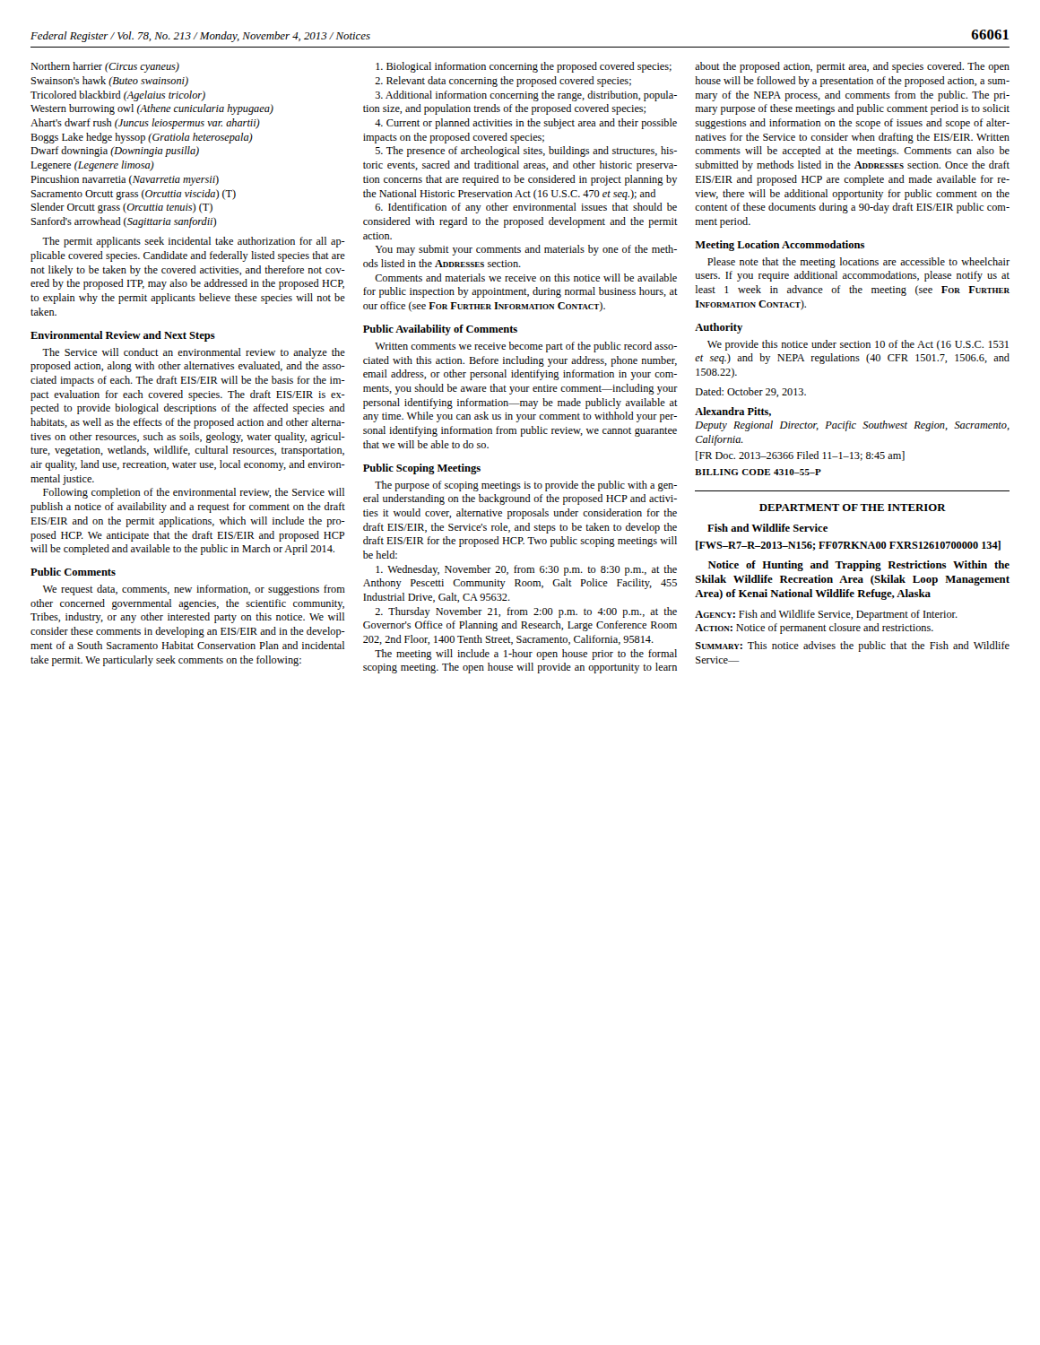Federal Register / Vol. 78, No. 213 / Monday, November 4, 2013 / Notices
66061
Northern harrier (Circus cyaneus)
Swainson's hawk (Buteo swainsoni)
Tricolored blackbird (Agelaius tricolor)
Western burrowing owl (Athene cunicularia hypugaea)
Ahart's dwarf rush (Juncus leiospermus var. ahartii)
Boggs Lake hedge hyssop (Gratiola heterosepala)
Dwarf downingia (Downingia pusilla)
Legenere (Legenere limosa)
Pincushion navarretia (Navarretia myersii)
Sacramento Orcutt grass (Orcuttia viscida) (T)
Slender Orcutt grass (Orcuttia tenuis) (T)
Sanford's arrowhead (Sagittaria sanfordii)
The permit applicants seek incidental take authorization for all applicable covered species. Candidate and federally listed species that are not likely to be taken by the covered activities, and therefore not covered by the proposed ITP, may also be addressed in the proposed HCP, to explain why the permit applicants believe these species will not be taken.
Environmental Review and Next Steps
The Service will conduct an environmental review to analyze the proposed action, along with other alternatives evaluated, and the associated impacts of each. The draft EIS/EIR will be the basis for the impact evaluation for each covered species. The draft EIS/EIR is expected to provide biological descriptions of the affected species and habitats, as well as the effects of the proposed action and other alternatives on other resources, such as soils, geology, water quality, agriculture, vegetation, wetlands, wildlife, cultural resources, transportation, air quality, land use, recreation, water use, local economy, and environmental justice.
Following completion of the environmental review, the Service will publish a notice of availability and a request for comment on the draft EIS/EIR and on the permit applications, which will include the proposed HCP. We anticipate that the draft EIS/EIR and proposed HCP will be completed and available to the public in March or April 2014.
Public Comments
We request data, comments, new information, or suggestions from other concerned governmental agencies, the scientific community, Tribes, industry, or any other interested party on this notice. We will consider these comments in developing an EIS/EIR and in the development of a South Sacramento Habitat Conservation Plan and incidental take permit. We particularly seek comments on the following:
1. Biological information concerning the proposed covered species;
2. Relevant data concerning the proposed covered species;
3. Additional information concerning the range, distribution, population size, and population trends of the proposed covered species;
4. Current or planned activities in the subject area and their possible impacts on the proposed covered species;
5. The presence of archeological sites, buildings and structures, historic events, sacred and traditional areas, and other historic preservation concerns that are required to be considered in project planning by the National Historic Preservation Act (16 U.S.C. 470 et seq.); and
6. Identification of any other environmental issues that should be considered with regard to the proposed development and the permit action.
You may submit your comments and materials by one of the methods listed in the Addresses section.
Comments and materials we receive on this notice will be available for public inspection by appointment, during normal business hours, at our office (see For Further Information Contact).
Public Availability of Comments
Written comments we receive become part of the public record associated with this action. Before including your address, phone number, email address, or other personal identifying information in your comments, you should be aware that your entire comment—including your personal identifying information—may be made publicly available at any time. While you can ask us in your comment to withhold your personal identifying information from public review, we cannot guarantee that we will be able to do so.
Public Scoping Meetings
The purpose of scoping meetings is to provide the public with a general understanding on the background of the proposed HCP and activities it would cover, alternative proposals under consideration for the draft EIS/EIR, the Service's role, and steps to be taken to develop the draft EIS/EIR for the proposed HCP. Two public scoping meetings will be held:
1. Wednesday, November 20, from 6:30 p.m. to 8:30 p.m., at the Anthony Pescetti Community Room, Galt Police Facility, 455 Industrial Drive, Galt, CA 95632.
2. Thursday November 21, from 2:00 p.m. to 4:00 p.m., at the Governor's Office of Planning and Research, Large Conference Room 202, 2nd Floor, 1400 Tenth Street, Sacramento, California, 95814.
The meeting will include a 1-hour open house prior to the formal scoping meeting. The open house will provide an opportunity to learn about the proposed action, permit area, and species covered. The open house will be followed by a presentation of the proposed action, a summary of the NEPA process, and comments from the public. The primary purpose of these meetings and public comment period is to solicit suggestions and information on the scope of issues and scope of alternatives for the Service to consider when drafting the EIS/EIR. Written comments will be accepted at the meetings. Comments can also be submitted by methods listed in the Addresses section. Once the draft EIS/EIR and proposed HCP are complete and made available for review, there will be additional opportunity for public comment on the content of these documents during a 90-day draft EIS/EIR public comment period.
Meeting Location Accommodations
Please note that the meeting locations are accessible to wheelchair users. If you require additional accommodations, please notify us at least 1 week in advance of the meeting (see For Further Information Contact).
Authority
We provide this notice under section 10 of the Act (16 U.S.C. 1531 et seq.) and by NEPA regulations (40 CFR 1501.7, 1506.6, and 1508.22).
Dated: October 29, 2013.
Alexandra Pitts,
Deputy Regional Director, Pacific Southwest Region, Sacramento, California.
[FR Doc. 2013–26366 Filed 11–1–13; 8:45 am]
BILLING CODE 4310–55–P
DEPARTMENT OF THE INTERIOR
Fish and Wildlife Service
[FWS–R7–R–2013–N156; FF07RKNA00 FXRS12610700000 134]
Notice of Hunting and Trapping Restrictions Within the Skilak Wildlife Recreation Area (Skilak Loop Management Area) of Kenai National Wildlife Refuge, Alaska
Agency: Fish and Wildlife Service, Department of Interior.
Action: Notice of permanent closure and restrictions.
Summary: This notice advises the public that the Fish and Wildlife Service—